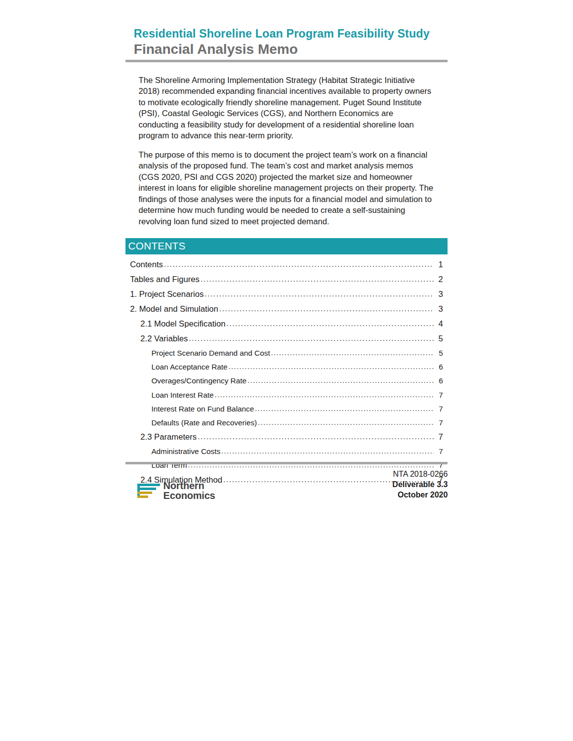Residential Shoreline Loan Program Feasibility Study
Financial Analysis Memo
The Shoreline Armoring Implementation Strategy (Habitat Strategic Initiative 2018) recommended expanding financial incentives available to property owners to motivate ecologically friendly shoreline management. Puget Sound Institute (PSI), Coastal Geologic Services (CGS), and Northern Economics are conducting a feasibility study for development of a residential shoreline loan program to advance this near-term priority.
The purpose of this memo is to document the project team’s work on a financial analysis of the proposed fund. The team’s cost and market analysis memos (CGS 2020, PSI and CGS 2020) projected the market size and homeowner interest in loans for eligible shoreline management projects on their property. The findings of those analyses were the inputs for a financial model and simulation to determine how much funding would be needed to create a self-sustaining revolving loan fund sized to meet projected demand.
CONTENTS
Contents .................................................................................................................................. 1
Tables and Figures ................................................................................................................. 2
1. Project Scenarios ................................................................................................................ 3
2. Model and Simulation ......................................................................................................... 3
2.1 Model Specification ....................................................................................................... 4
2.2 Variables ..................................................................................................................... 5
Project Scenario Demand and Cost ....................................................................................... 5
Loan Acceptance Rate ....................................................................................................... 6
Overages/Contingency Rate ............................................................................................. 6
Loan Interest Rate .............................................................................................................. 7
Interest Rate on Fund Balance .......................................................................................... 7
Defaults (Rate and Recoveries) .......................................................................................... 7
2.3 Parameters .................................................................................................................. 7
Administrative Costs ......................................................................................................... 7
Loan Term ....................................................................................................................... 7
2.4 Simulation Method ......................................................................................................... 7
Northern
Economics
NTA 2018-0266
Deliverable 3.3
October 2020